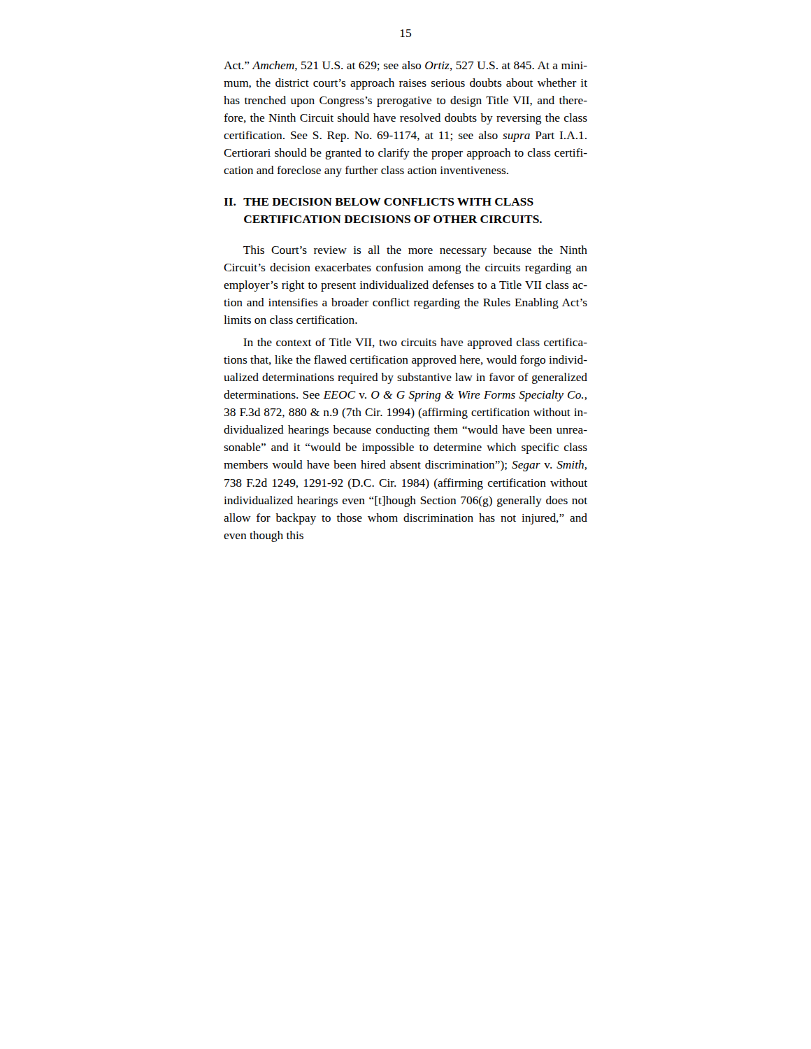15
Act.” Amchem, 521 U.S. at 629; see also Ortiz, 527 U.S. at 845. At a minimum, the district court’s approach raises serious doubts about whether it has trenched upon Congress’s prerogative to design Title VII, and therefore, the Ninth Circuit should have resolved doubts by reversing the class certification. See S. Rep. No. 69-1174, at 11; see also supra Part I.A.1. Certiorari should be granted to clarify the proper approach to class certification and foreclose any further class action inventiveness.
II. The decision below conflicts with class certification decisions of other circuits.
This Court’s review is all the more necessary because the Ninth Circuit’s decision exacerbates confusion among the circuits regarding an employer’s right to present individualized defenses to a Title VII class action and intensifies a broader conflict regarding the Rules Enabling Act’s limits on class certification.
In the context of Title VII, two circuits have approved class certifications that, like the flawed certification approved here, would forgo individualized determinations required by substantive law in favor of generalized determinations. See EEOC v. O & G Spring & Wire Forms Specialty Co., 38 F.3d 872, 880 & n.9 (7th Cir. 1994) (affirming certification without individualized hearings because conducting them “would have been unreasonable” and it “would be impossible to determine which specific class members would have been hired absent discrimination”); Segar v. Smith, 738 F.2d 1249, 1291-92 (D.C. Cir. 1984) (affirming certification without individualized hearings even “[t]hough Section 706(g) generally does not allow for backpay to those whom discrimination has not injured,” and even though this